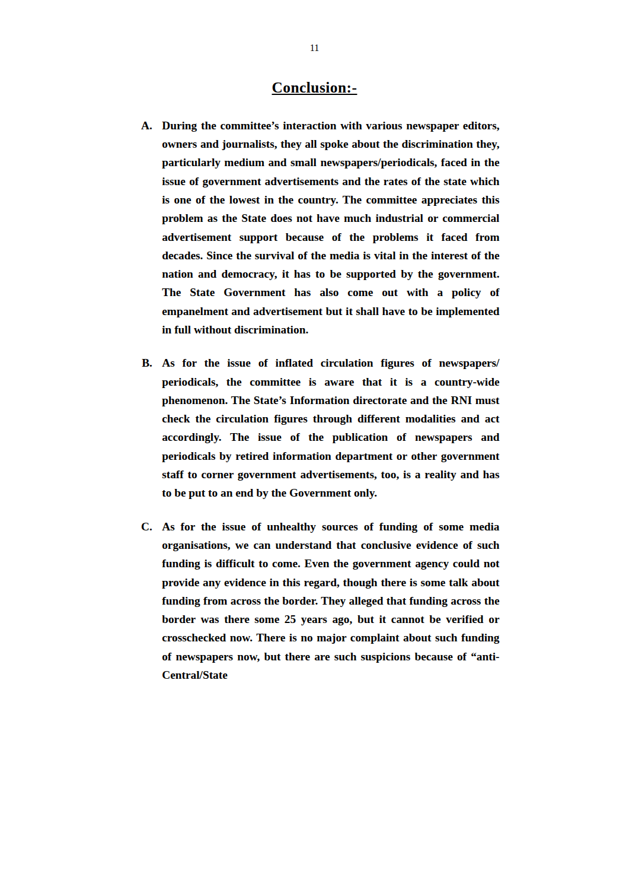11
Conclusion:-
During the committee’s interaction with various newspaper editors, owners and journalists, they all spoke about the discrimination they, particularly medium and small newspapers/periodicals, faced in the issue of government advertisements and the rates of the state which is one of the lowest in the country. The committee appreciates this problem as the State does not have much industrial or commercial advertisement support because of the problems it faced from decades. Since the survival of the media is vital in the interest of the nation and democracy, it has to be supported by the government. The State Government has also come out with a policy of empanelment and advertisement but it shall have to be implemented in full without discrimination.
As for the issue of inflated circulation figures of newspapers/ periodicals, the committee is aware that it is a country-wide phenomenon. The State’s Information directorate and the RNI must check the circulation figures through different modalities and act accordingly. The issue of the publication of newspapers and periodicals by retired information department or other government staff to corner government advertisements, too, is a reality and has to be put to an end by the Government only.
As for the issue of unhealthy sources of funding of some media organisations, we can understand that conclusive evidence of such funding is difficult to come. Even the government agency could not provide any evidence in this regard, though there is some talk about funding from across the border. They alleged that funding across the border was there some 25 years ago, but it cannot be verified or crosschecked now. There is no major complaint about such funding of newspapers now, but there are such suspicions because of “anti-Central/State